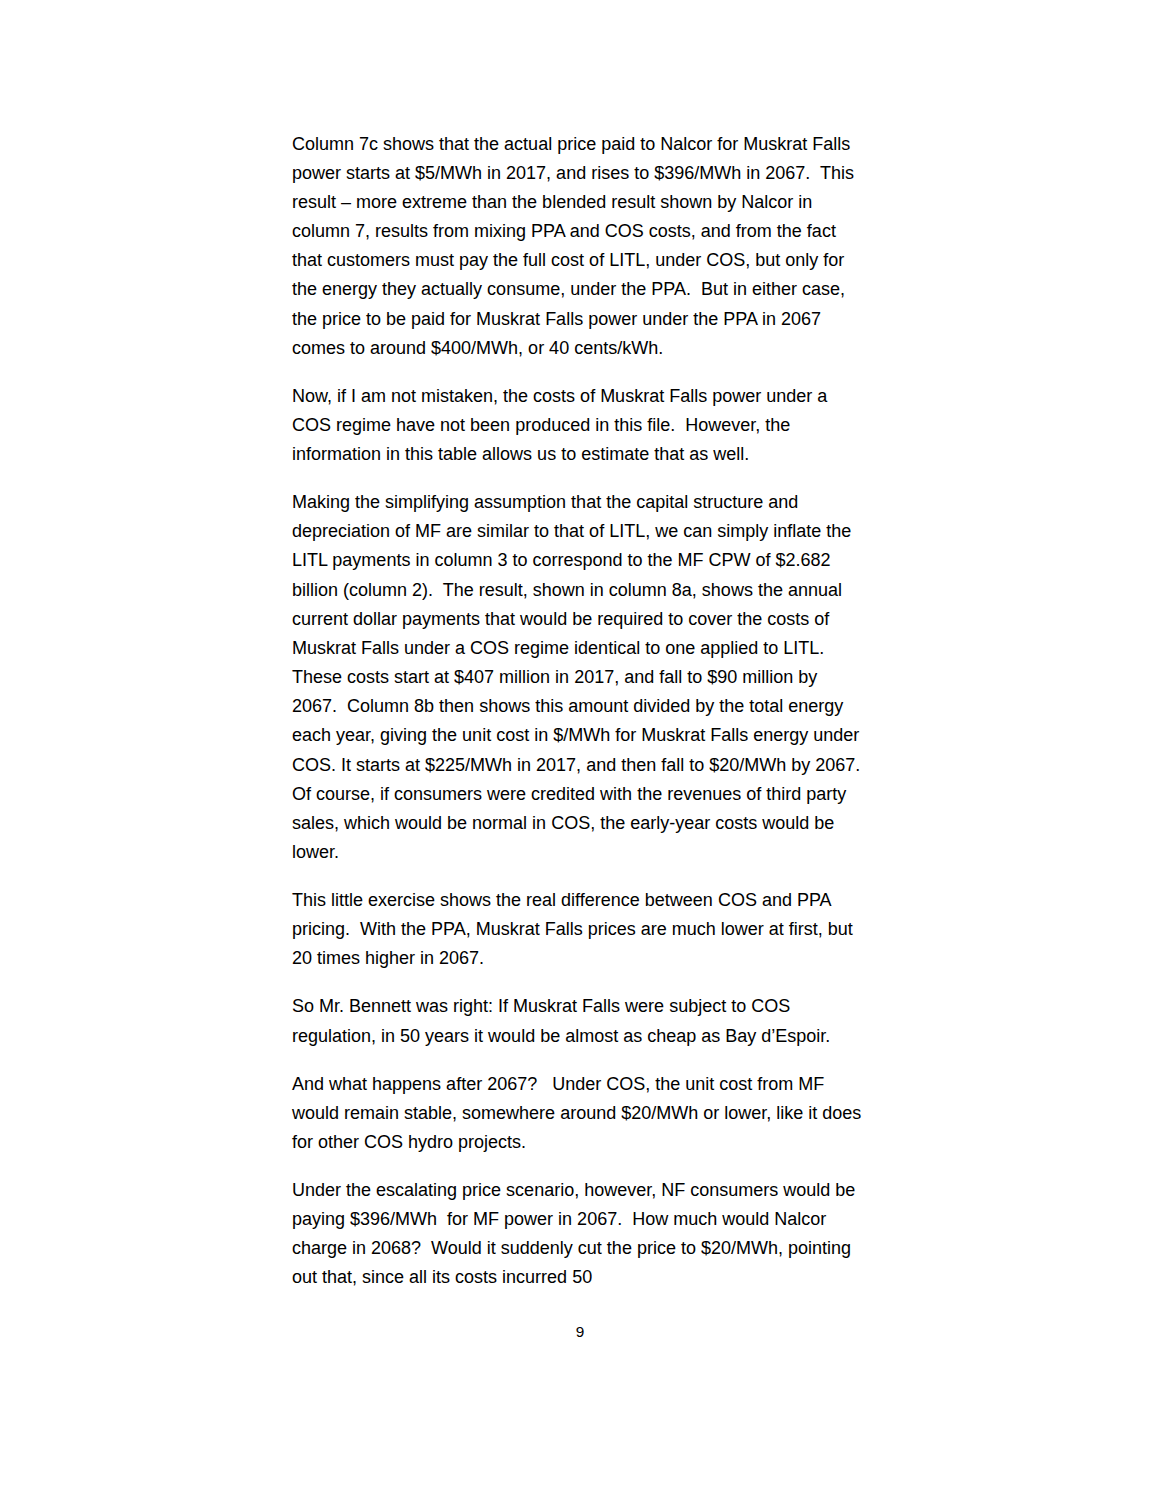Column 7c shows that the actual price paid to Nalcor for Muskrat Falls power starts at $5/MWh in 2017, and rises to $396/MWh in 2067. This result – more extreme than the blended result shown by Nalcor in column 7, results from mixing PPA and COS costs, and from the fact that customers must pay the full cost of LITL, under COS, but only for the energy they actually consume, under the PPA. But in either case, the price to be paid for Muskrat Falls power under the PPA in 2067 comes to around $400/MWh, or 40 cents/kWh.
Now, if I am not mistaken, the costs of Muskrat Falls power under a COS regime have not been produced in this file. However, the information in this table allows us to estimate that as well.
Making the simplifying assumption that the capital structure and depreciation of MF are similar to that of LITL, we can simply inflate the LITL payments in column 3 to correspond to the MF CPW of $2.682 billion (column 2). The result, shown in column 8a, shows the annual current dollar payments that would be required to cover the costs of Muskrat Falls under a COS regime identical to one applied to LITL. These costs start at $407 million in 2017, and fall to $90 million by 2067. Column 8b then shows this amount divided by the total energy each year, giving the unit cost in $/MWh for Muskrat Falls energy under COS. It starts at $225/MWh in 2017, and then fall to $20/MWh by 2067. Of course, if consumers were credited with the revenues of third party sales, which would be normal in COS, the early-year costs would be lower.
This little exercise shows the real difference between COS and PPA pricing. With the PPA, Muskrat Falls prices are much lower at first, but 20 times higher in 2067.
So Mr. Bennett was right: If Muskrat Falls were subject to COS regulation, in 50 years it would be almost as cheap as Bay d’Espoir.
And what happens after 2067? Under COS, the unit cost from MF would remain stable, somewhere around $20/MWh or lower, like it does for other COS hydro projects.
Under the escalating price scenario, however, NF consumers would be paying $396/MWh for MF power in 2067. How much would Nalcor charge in 2068? Would it suddenly cut the price to $20/MWh, pointing out that, since all its costs incurred 50
9